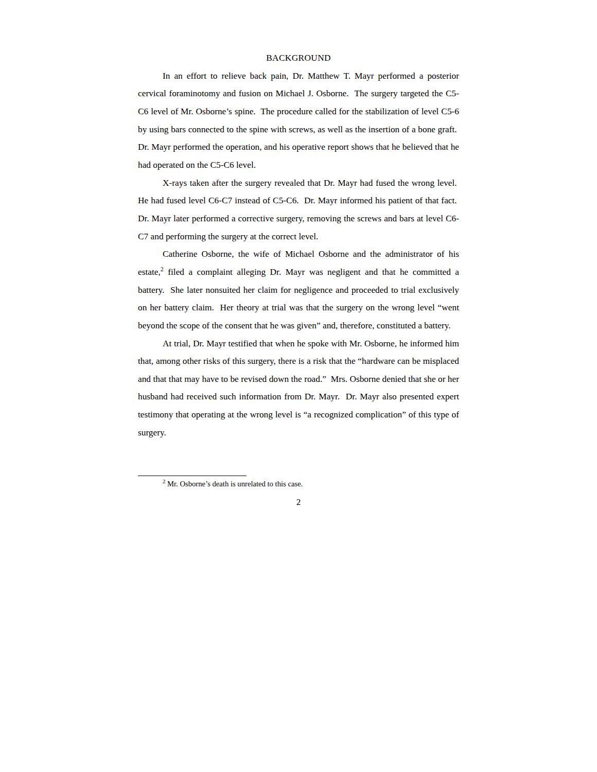BACKGROUND
In an effort to relieve back pain, Dr. Matthew T. Mayr performed a posterior cervical foraminotomy and fusion on Michael J. Osborne. The surgery targeted the C5-C6 level of Mr. Osborne’s spine. The procedure called for the stabilization of level C5-6 by using bars connected to the spine with screws, as well as the insertion of a bone graft. Dr. Mayr performed the operation, and his operative report shows that he believed that he had operated on the C5-C6 level.
X-rays taken after the surgery revealed that Dr. Mayr had fused the wrong level. He had fused level C6-C7 instead of C5-C6. Dr. Mayr informed his patient of that fact. Dr. Mayr later performed a corrective surgery, removing the screws and bars at level C6-C7 and performing the surgery at the correct level.
Catherine Osborne, the wife of Michael Osborne and the administrator of his estate,2 filed a complaint alleging Dr. Mayr was negligent and that he committed a battery. She later nonsuited her claim for negligence and proceeded to trial exclusively on her battery claim. Her theory at trial was that the surgery on the wrong level “went beyond the scope of the consent that he was given” and, therefore, constituted a battery.
At trial, Dr. Mayr testified that when he spoke with Mr. Osborne, he informed him that, among other risks of this surgery, there is a risk that the “hardware can be misplaced and that that may have to be revised down the road.” Mrs. Osborne denied that she or her husband had received such information from Dr. Mayr. Dr. Mayr also presented expert testimony that operating at the wrong level is “a recognized complication” of this type of surgery.
2 Mr. Osborne’s death is unrelated to this case.
2